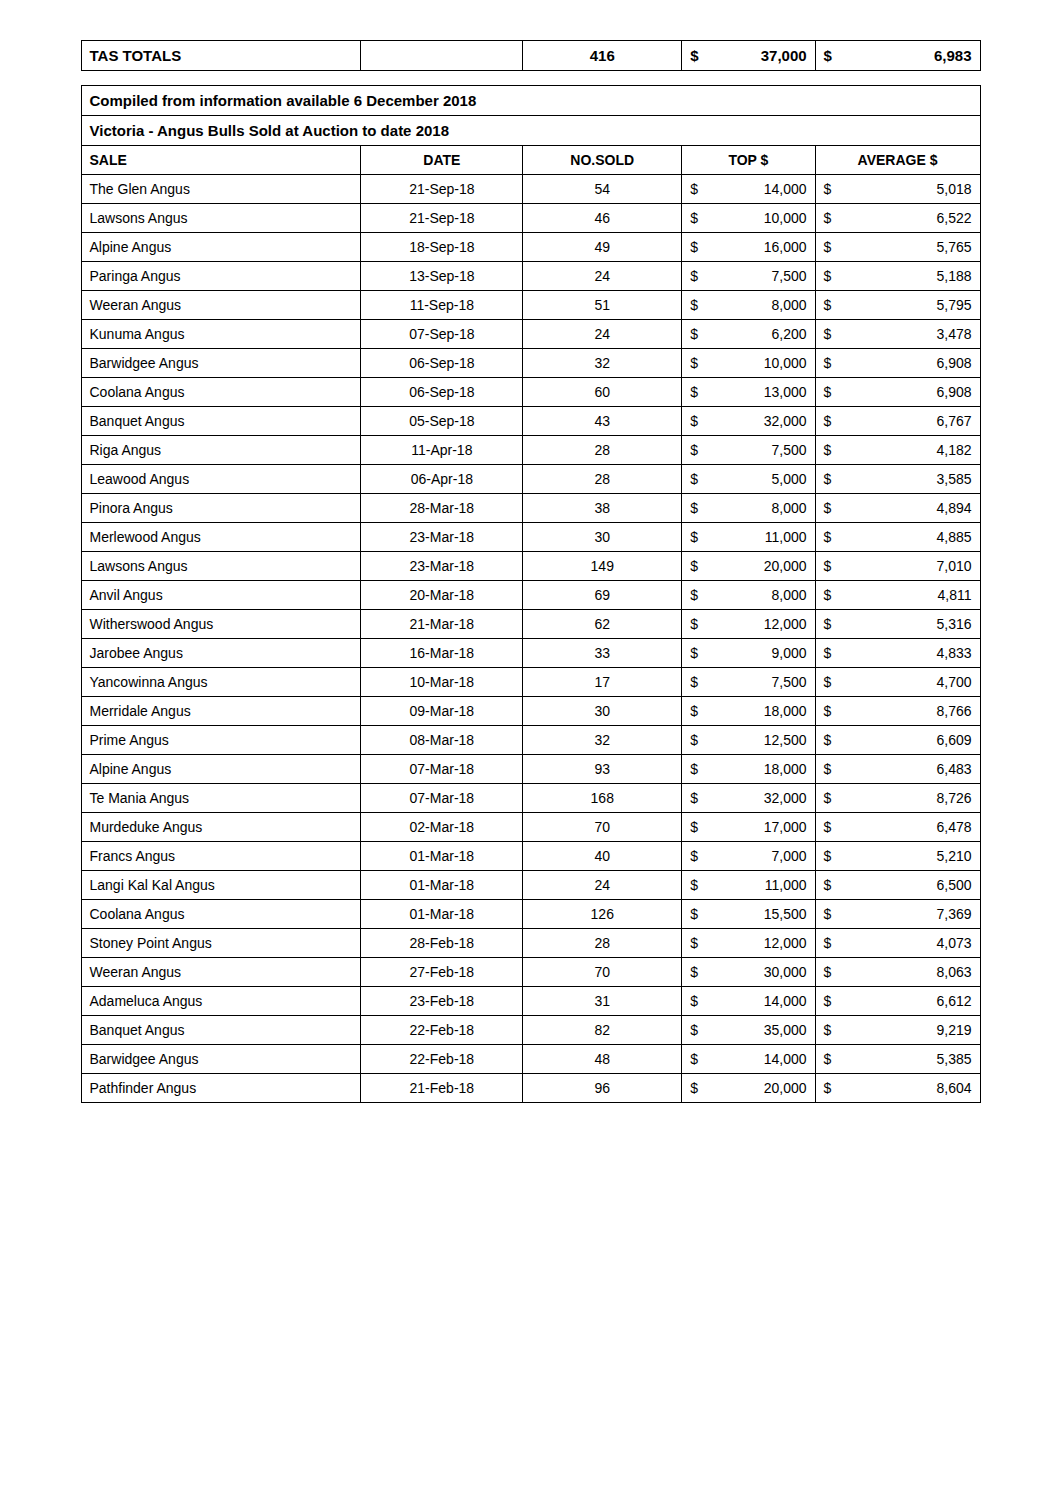| TAS TOTALS | | 416 | $ | 37,000 | $ | 6,983 |
| Compiled from information available 6 December 2018 |
| Victoria - Angus Bulls Sold at Auction to date 2018 |
| SALE | DATE | NO.SOLD | TOP $ | AVERAGE $ |
| The Glen Angus | 21-Sep-18 | 54 | $ | 14,000 | $ | 5,018 |
| Lawsons Angus | 21-Sep-18 | 46 | $ | 10,000 | $ | 6,522 |
| Alpine Angus | 18-Sep-18 | 49 | $ | 16,000 | $ | 5,765 |
| Paringa Angus | 13-Sep-18 | 24 | $ | 7,500 | $ | 5,188 |
| Weeran Angus | 11-Sep-18 | 51 | $ | 8,000 | $ | 5,795 |
| Kunuma Angus | 07-Sep-18 | 24 | $ | 6,200 | $ | 3,478 |
| Barwidgee Angus | 06-Sep-18 | 32 | $ | 10,000 | $ | 6,908 |
| Coolana Angus | 06-Sep-18 | 60 | $ | 13,000 | $ | 6,908 |
| Banquet Angus | 05-Sep-18 | 43 | $ | 32,000 | $ | 6,767 |
| Riga Angus | 11-Apr-18 | 28 | $ | 7,500 | $ | 4,182 |
| Leawood Angus | 06-Apr-18 | 28 | $ | 5,000 | $ | 3,585 |
| Pinora Angus | 28-Mar-18 | 38 | $ | 8,000 | $ | 4,894 |
| Merlewood Angus | 23-Mar-18 | 30 | $ | 11,000 | $ | 4,885 |
| Lawsons Angus | 23-Mar-18 | 149 | $ | 20,000 | $ | 7,010 |
| Anvil Angus | 20-Mar-18 | 69 | $ | 8,000 | $ | 4,811 |
| Witherswood Angus | 21-Mar-18 | 62 | $ | 12,000 | $ | 5,316 |
| Jarobee Angus | 16-Mar-18 | 33 | $ | 9,000 | $ | 4,833 |
| Yancowinna Angus | 10-Mar-18 | 17 | $ | 7,500 | $ | 4,700 |
| Merridale Angus | 09-Mar-18 | 30 | $ | 18,000 | $ | 8,766 |
| Prime Angus | 08-Mar-18 | 32 | $ | 12,500 | $ | 6,609 |
| Alpine Angus | 07-Mar-18 | 93 | $ | 18,000 | $ | 6,483 |
| Te Mania Angus | 07-Mar-18 | 168 | $ | 32,000 | $ | 8,726 |
| Murdeduke Angus | 02-Mar-18 | 70 | $ | 17,000 | $ | 6,478 |
| Francs Angus | 01-Mar-18 | 40 | $ | 7,000 | $ | 5,210 |
| Langi Kal Kal Angus | 01-Mar-18 | 24 | $ | 11,000 | $ | 6,500 |
| Coolana Angus | 01-Mar-18 | 126 | $ | 15,500 | $ | 7,369 |
| Stoney Point Angus | 28-Feb-18 | 28 | $ | 12,000 | $ | 4,073 |
| Weeran Angus | 27-Feb-18 | 70 | $ | 30,000 | $ | 8,063 |
| Adameluca Angus | 23-Feb-18 | 31 | $ | 14,000 | $ | 6,612 |
| Banquet Angus | 22-Feb-18 | 82 | $ | 35,000 | $ | 9,219 |
| Barwidgee Angus | 22-Feb-18 | 48 | $ | 14,000 | $ | 5,385 |
| Pathfinder Angus | 21-Feb-18 | 96 | $ | 20,000 | $ | 8,604 |